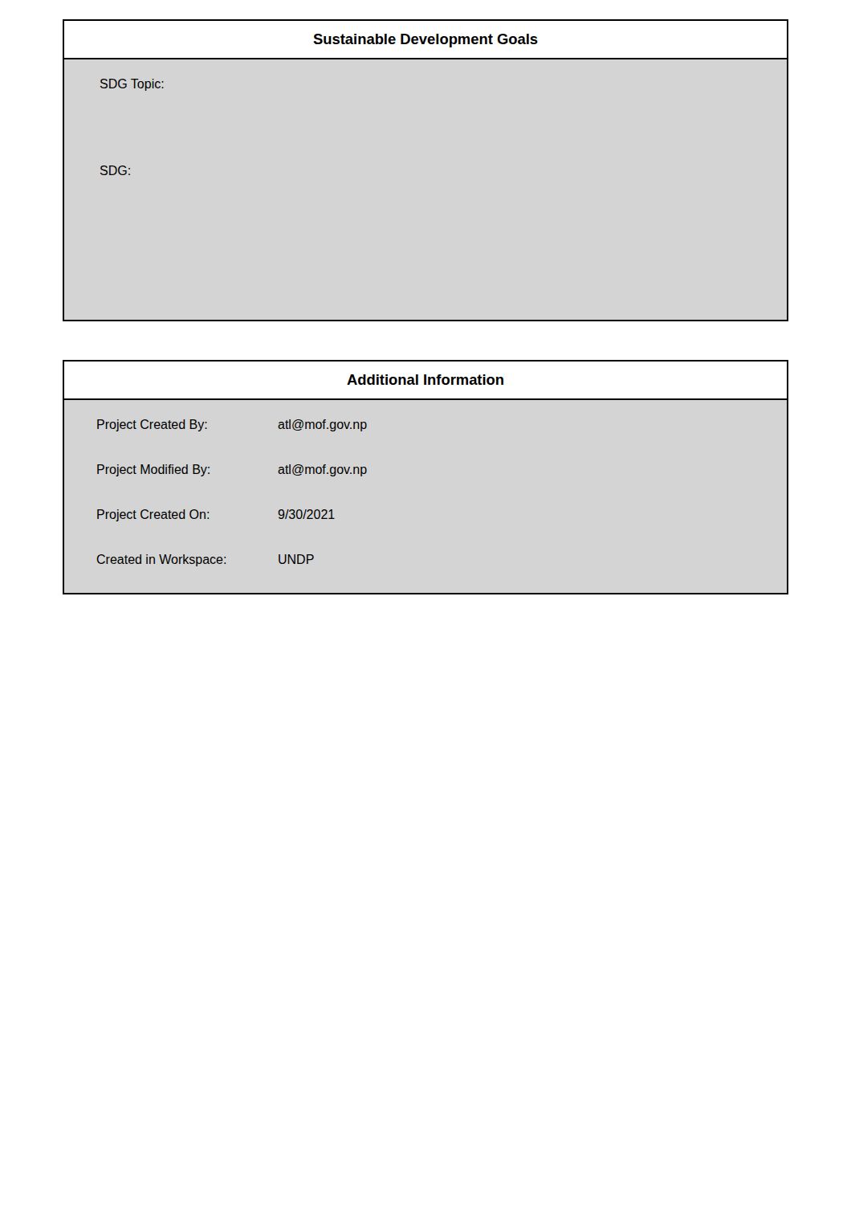Sustainable Development Goals
SDG Topic:
SDG:
Additional Information
Project Created By:
atl@mof.gov.np
Project Modified By:
atl@mof.gov.np
Project Created On:
9/30/2021
Created in Workspace:
UNDP